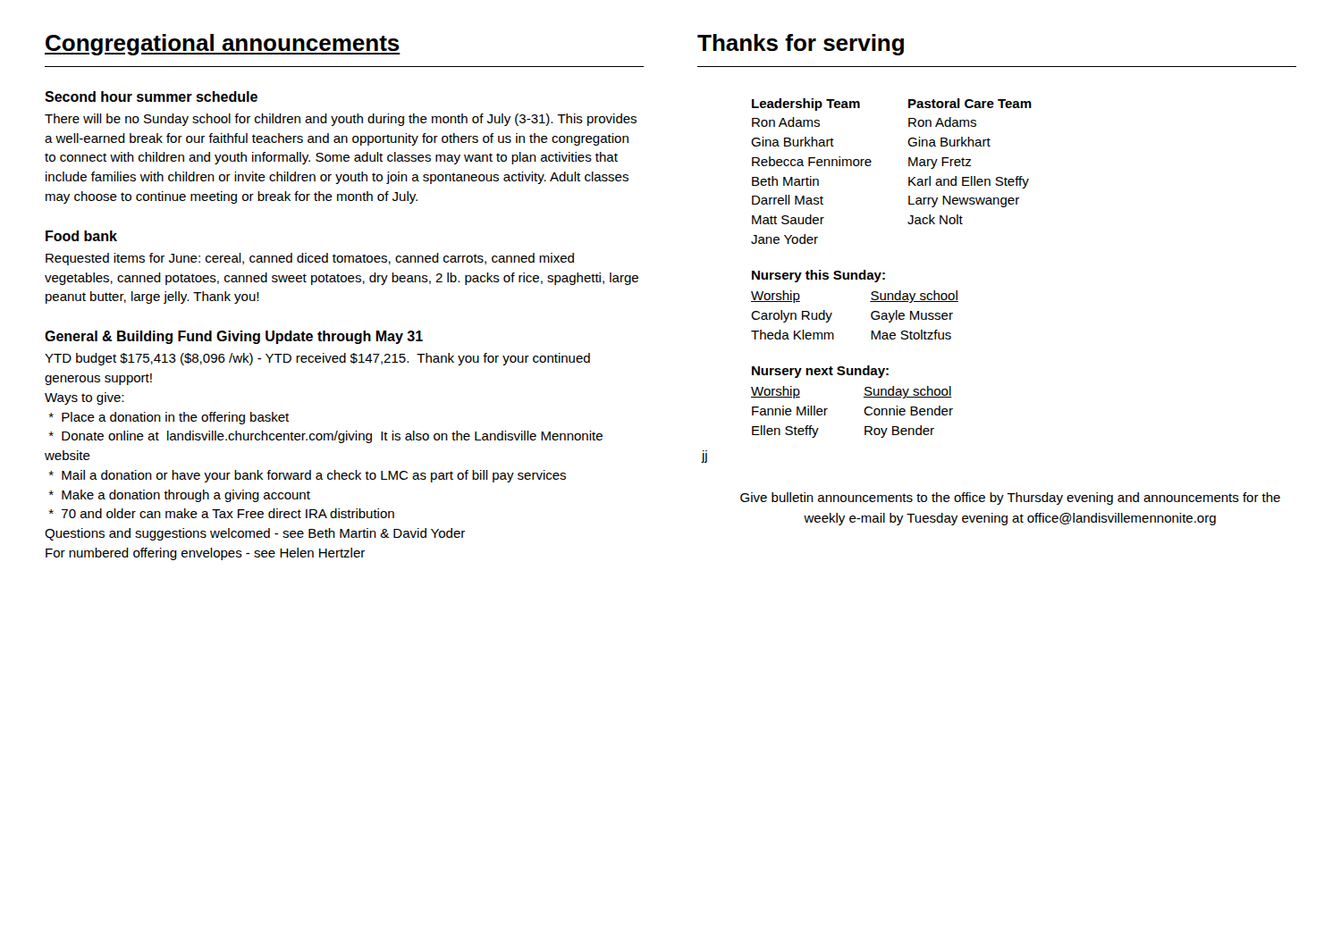Congregational announcements
Second hour summer schedule
There will be no Sunday school for children and youth during the month of July (3-31). This provides a well-earned break for our faithful teachers and an opportunity for others of us in the congregation to connect with children and youth informally. Some adult classes may want to plan activities that include families with children or invite children or youth to join a spontaneous activity. Adult classes may choose to continue meeting or break for the month of July.
Food bank
Requested items for June: cereal, canned diced tomatoes, canned carrots, canned mixed vegetables, canned potatoes, canned sweet potatoes, dry beans, 2 lb. packs of rice, spaghetti, large peanut butter, large jelly. Thank you!
General & Building Fund Giving Update through May 31
YTD budget $175,413 ($8,096 /wk) - YTD received $147,215. Thank you for your continued generous support!
Ways to give:
* Place a donation in the offering basket
* Donate online at landisville.churchcenter.com/giving It is also on the Landisville Mennonite website
* Mail a donation or have your bank forward a check to LMC as part of bill pay services
* Make a donation through a giving account
* 70 and older can make a Tax Free direct IRA distribution
Questions and suggestions welcomed - see Beth Martin & David Yoder
For numbered offering envelopes - see Helen Hertzler
Thanks for serving
| Leadership Team | Pastoral Care Team |
| --- | --- |
| Ron Adams | Ron Adams |
| Gina Burkhart | Gina Burkhart |
| Rebecca Fennimore | Mary Fretz |
| Beth Martin | Karl and Ellen Steffy |
| Darrell Mast | Larry Newswanger |
| Matt Sauder | Jack Nolt |
| Jane Yoder | |
Nursery this Sunday:
| Worship | Sunday school |
| --- | --- |
| Carolyn Rudy | Gayle Musser |
| Theda Klemm | Mae Stoltzfus |
Nursery next Sunday:
| Worship | Sunday school |
| --- | --- |
| Fannie Miller | Connie Bender |
| Ellen Steffy | Roy Bender |
jj
Give bulletin announcements to the office by Thursday evening and announcements for the weekly e-mail by Tuesday evening at office@landisvillemennonite.org